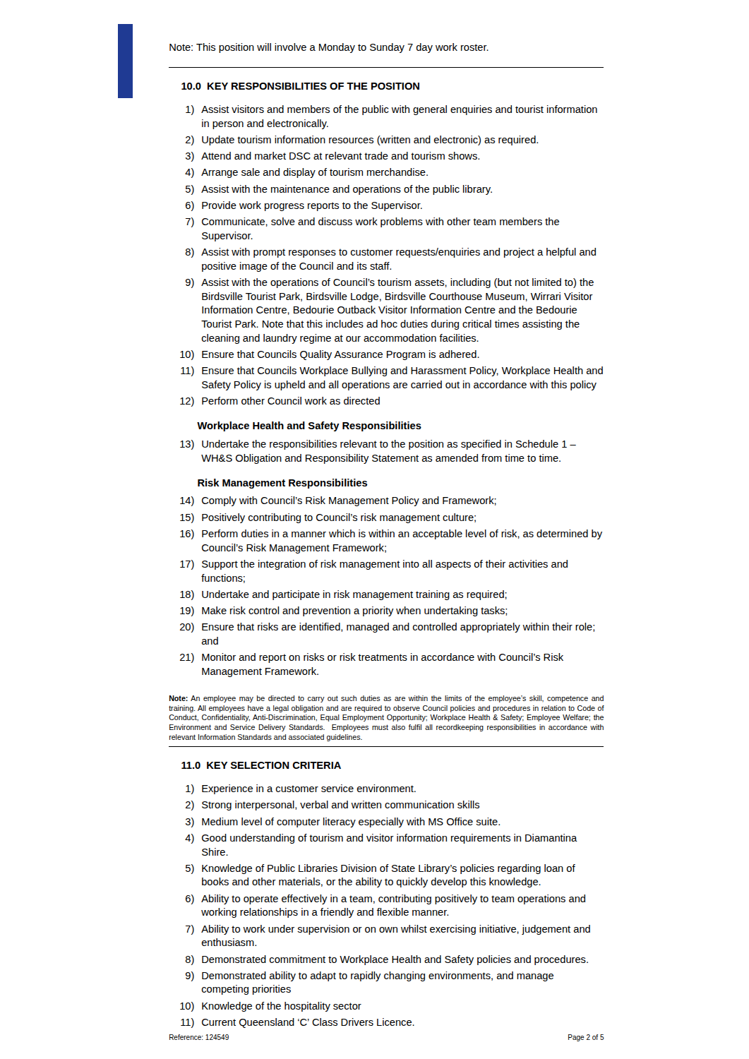Note: This position will involve a Monday to Sunday 7 day work roster.
10.0 KEY RESPONSIBILITIES OF THE POSITION
Assist visitors and members of the public with general enquiries and tourist information in person and electronically.
Update tourism information resources (written and electronic) as required.
Attend and market DSC at relevant trade and tourism shows.
Arrange sale and display of tourism merchandise.
Assist with the maintenance and operations of the public library.
Provide work progress reports to the Supervisor.
Communicate, solve and discuss work problems with other team members the Supervisor.
Assist with prompt responses to customer requests/enquiries and project a helpful and positive image of the Council and its staff.
Assist with the operations of Council’s tourism assets, including (but not limited to) the Birdsville Tourist Park, Birdsville Lodge, Birdsville Courthouse Museum, Wirrari Visitor Information Centre, Bedourie Outback Visitor Information Centre and the Bedourie Tourist Park. Note that this includes ad hoc duties during critical times assisting the cleaning and laundry regime at our accommodation facilities.
Ensure that Councils Quality Assurance Program is adhered.
Ensure that Councils Workplace Bullying and Harassment Policy, Workplace Health and Safety Policy is upheld and all operations are carried out in accordance with this policy
Perform other Council work as directed
Workplace Health and Safety Responsibilities
Undertake the responsibilities relevant to the position as specified in Schedule 1 – WH&S Obligation and Responsibility Statement as amended from time to time.
Risk Management Responsibilities
Comply with Council’s Risk Management Policy and Framework;
Positively contributing to Council’s risk management culture;
Perform duties in a manner which is within an acceptable level of risk, as determined by Council’s Risk Management Framework;
Support the integration of risk management into all aspects of their activities and functions;
Undertake and participate in risk management training as required;
Make risk control and prevention a priority when undertaking tasks;
Ensure that risks are identified, managed and controlled appropriately within their role; and
Monitor and report on risks or risk treatments in accordance with Council’s Risk Management Framework.
Note: An employee may be directed to carry out such duties as are within the limits of the employee’s skill, competence and training. All employees have a legal obligation and are required to observe Council policies and procedures in relation to Code of Conduct, Confidentiality, Anti-Discrimination, Equal Employment Opportunity; Workplace Health & Safety; Employee Welfare; the Environment and Service Delivery Standards. Employees must also fulfil all recordkeeping responsibilities in accordance with relevant Information Standards and associated guidelines.
11.0 KEY SELECTION CRITERIA
Experience in a customer service environment.
Strong interpersonal, verbal and written communication skills
Medium level of computer literacy especially with MS Office suite.
Good understanding of tourism and visitor information requirements in Diamantina Shire.
Knowledge of Public Libraries Division of State Library’s policies regarding loan of books and other materials, or the ability to quickly develop this knowledge.
Ability to operate effectively in a team, contributing positively to team operations and working relationships in a friendly and flexible manner.
Ability to work under supervision or on own whilst exercising initiative, judgement and enthusiasm.
Demonstrated commitment to Workplace Health and Safety policies and procedures.
Demonstrated ability to adapt to rapidly changing environments, and manage competing priorities
Knowledge of the hospitality sector
Current Queensland ‘C’ Class Drivers Licence.
Reference: 124549 Page 2 of 5